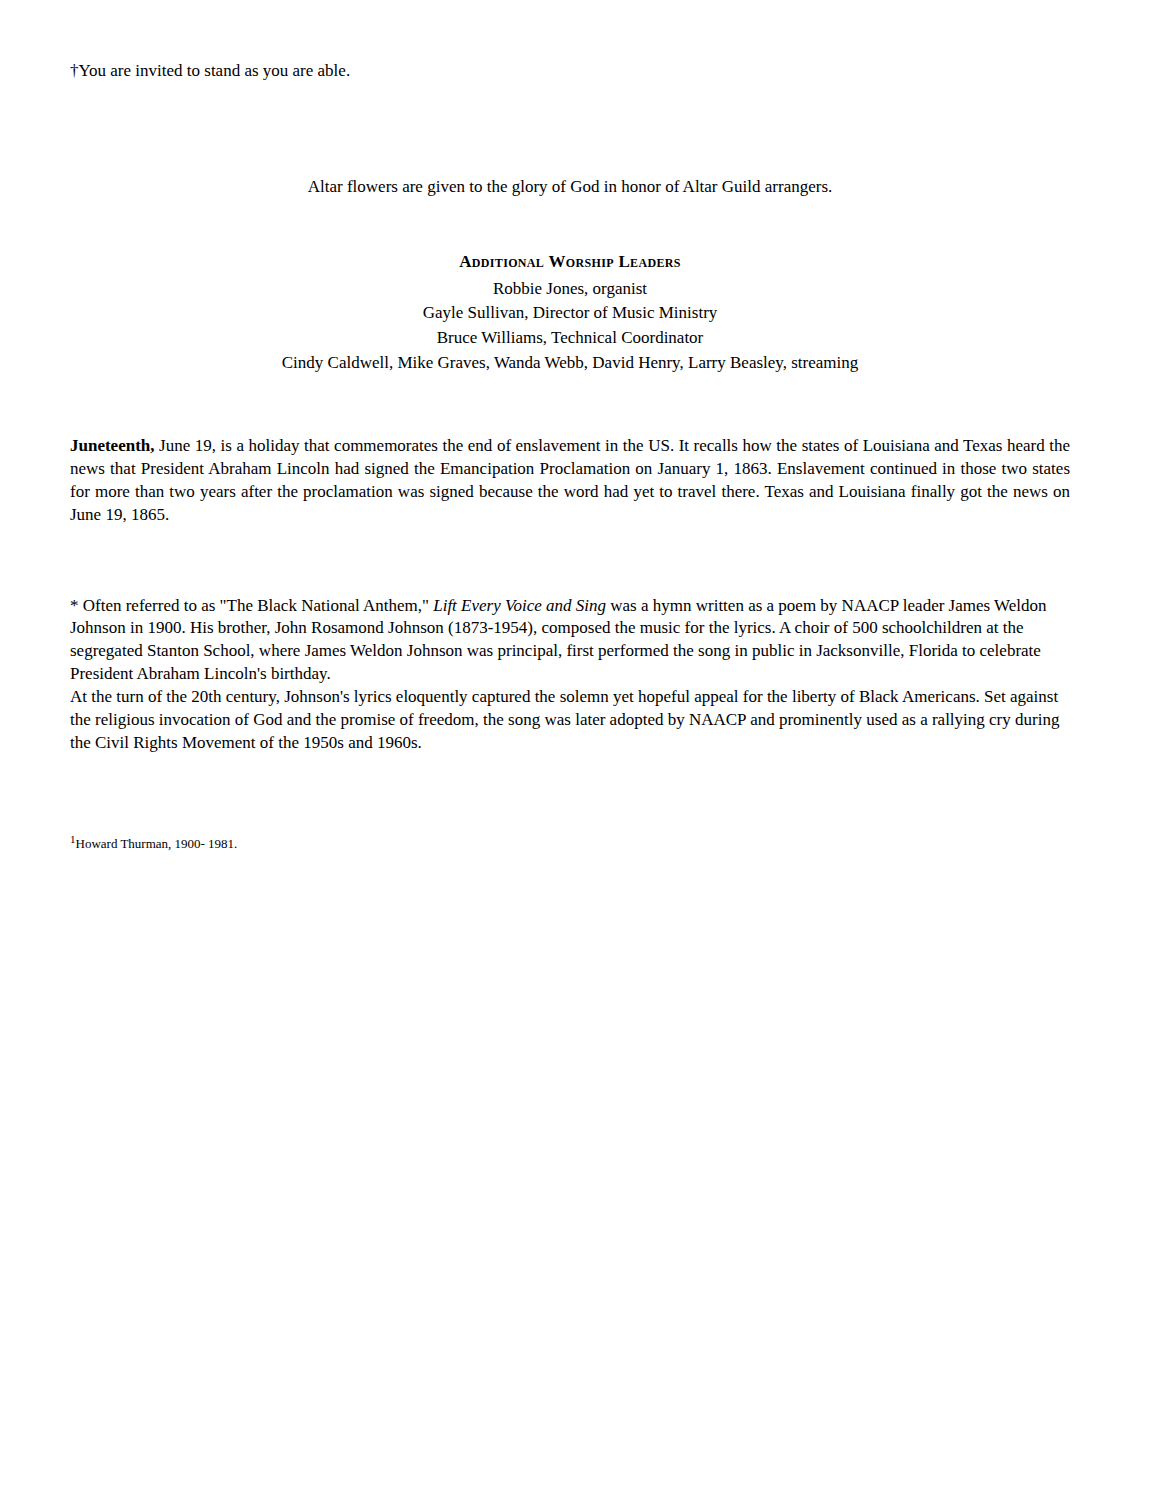†You are invited to stand as you are able.
Altar flowers are given to the glory of God in honor of Altar Guild arrangers.
Additional Worship Leaders
Robbie Jones, organist
Gayle Sullivan, Director of Music Ministry
Bruce Williams, Technical Coordinator
Cindy Caldwell, Mike Graves, Wanda Webb, David Henry, Larry Beasley, streaming
Juneteenth, June 19, is a holiday that commemorates the end of enslavement in the US. It recalls how the states of Louisiana and Texas heard the news that President Abraham Lincoln had signed the Emancipation Proclamation on January 1, 1863. Enslavement continued in those two states for more than two years after the proclamation was signed because the word had yet to travel there. Texas and Louisiana finally got the news on June 19, 1865.
* Often referred to as "The Black National Anthem," Lift Every Voice and Sing was a hymn written as a poem by NAACP leader James Weldon Johnson in 1900. His brother, John Rosamond Johnson (1873-1954), composed the music for the lyrics. A choir of 500 schoolchildren at the segregated Stanton School, where James Weldon Johnson was principal, first performed the song in public in Jacksonville, Florida to celebrate President Abraham Lincoln's birthday.
At the turn of the 20th century, Johnson's lyrics eloquently captured the solemn yet hopeful appeal for the liberty of Black Americans. Set against the religious invocation of God and the promise of freedom, the song was later adopted by NAACP and prominently used as a rallying cry during the Civil Rights Movement of the 1950s and 1960s.
1Howard Thurman, 1900- 1981.